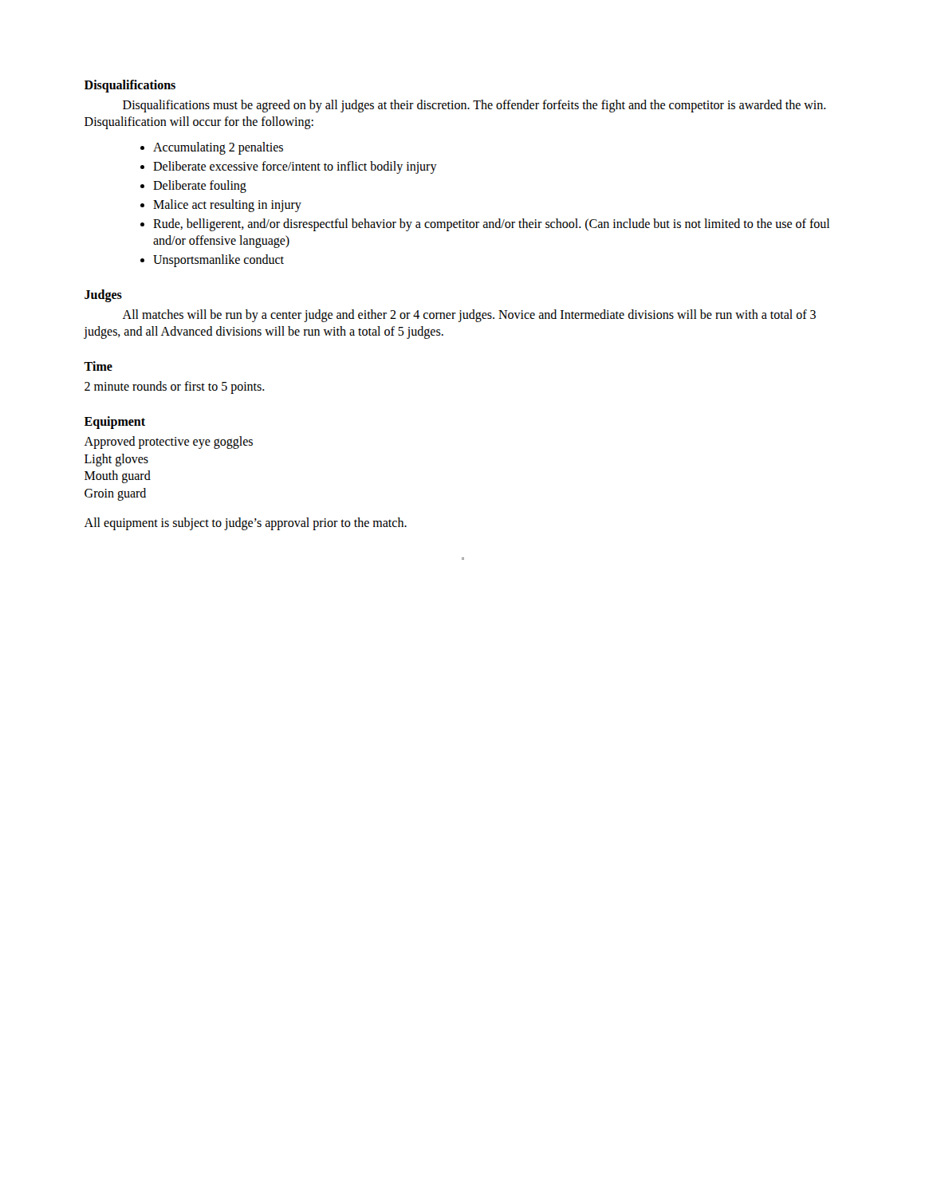Disqualifications
Disqualifications must be agreed on by all judges at their discretion. The offender forfeits the fight and the competitor is awarded the win. Disqualification will occur for the following:
Accumulating 2 penalties
Deliberate excessive force/intent to inflict bodily injury
Deliberate fouling
Malice act resulting in injury
Rude, belligerent, and/or disrespectful behavior by a competitor and/or their school. (Can include but is not limited to the use of foul and/or offensive language)
Unsportsmanlike conduct
Judges
All matches will be run by a center judge and either 2 or 4 corner judges. Novice and Intermediate divisions will be run with a total of 3 judges, and all Advanced divisions will be run with a total of 5 judges.
Time
2 minute rounds or first to 5 points.
Equipment
Approved protective eye goggles
Light gloves
Mouth guard
Groin guard
All equipment is subject to judge’s approval prior to the match.